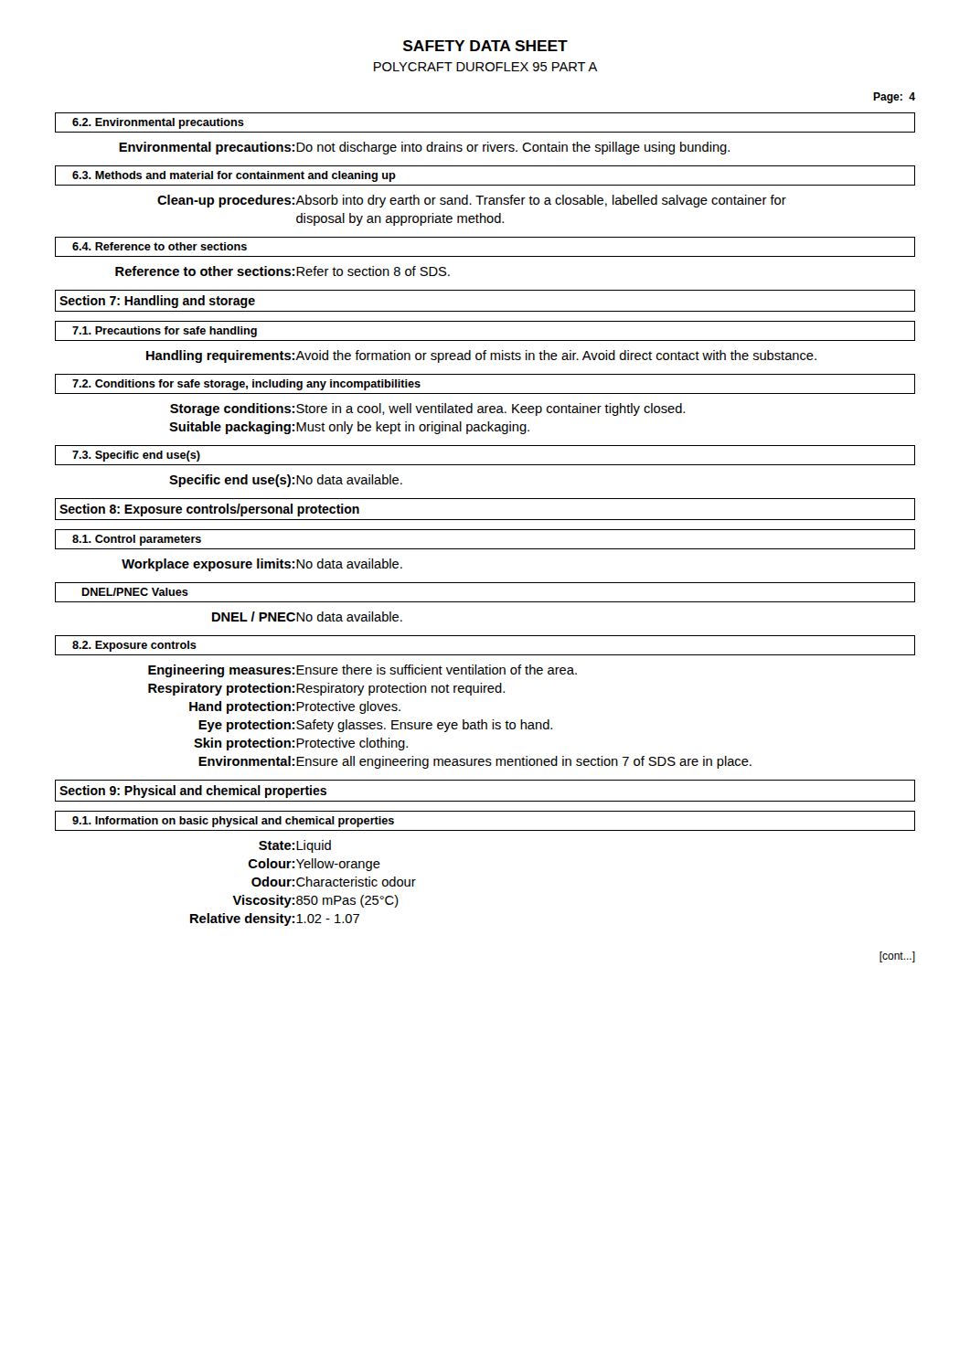SAFETY DATA SHEET
POLYCRAFT DUROFLEX 95 PART A
Page: 4
6.2. Environmental precautions
| Environmental precautions: | Do not discharge into drains or rivers. Contain the spillage using bunding. |
6.3. Methods and material for containment and cleaning up
| Clean-up procedures: | Absorb into dry earth or sand. Transfer to a closable, labelled salvage container for |
| | disposal by an appropriate method. |
6.4. Reference to other sections
| Reference to other sections: | Refer to section 8 of SDS. |
Section 7: Handling and storage
7.1. Precautions for safe handling
| Handling requirements: | Avoid the formation or spread of mists in the air. Avoid direct contact with the substance. |
7.2. Conditions for safe storage, including any incompatibilities
| Storage conditions: | Store in a cool, well ventilated area. Keep container tightly closed. |
| Suitable packaging: | Must only be kept in original packaging. |
7.3. Specific end use(s)
| Specific end use(s): | No data available. |
Section 8: Exposure controls/personal protection
8.1. Control parameters
| Workplace exposure limits: | No data available. |
DNEL/PNEC Values
| DNEL / PNEC | No data available. |
8.2. Exposure controls
| Engineering measures: | Ensure there is sufficient ventilation of the area. |
| Respiratory protection: | Respiratory protection not required. |
| Hand protection: | Protective gloves. |
| Eye protection: | Safety glasses. Ensure eye bath is to hand. |
| Skin protection: | Protective clothing. |
| Environmental: | Ensure all engineering measures mentioned in section 7 of SDS are in place. |
Section 9: Physical and chemical properties
9.1. Information on basic physical and chemical properties
| State: | Liquid |
| Colour: | Yellow-orange |
| Odour: | Characteristic odour |
| Viscosity: | 850 mPas (25°C) |
| Relative density: | 1.02 - 1.07 |
[cont...]